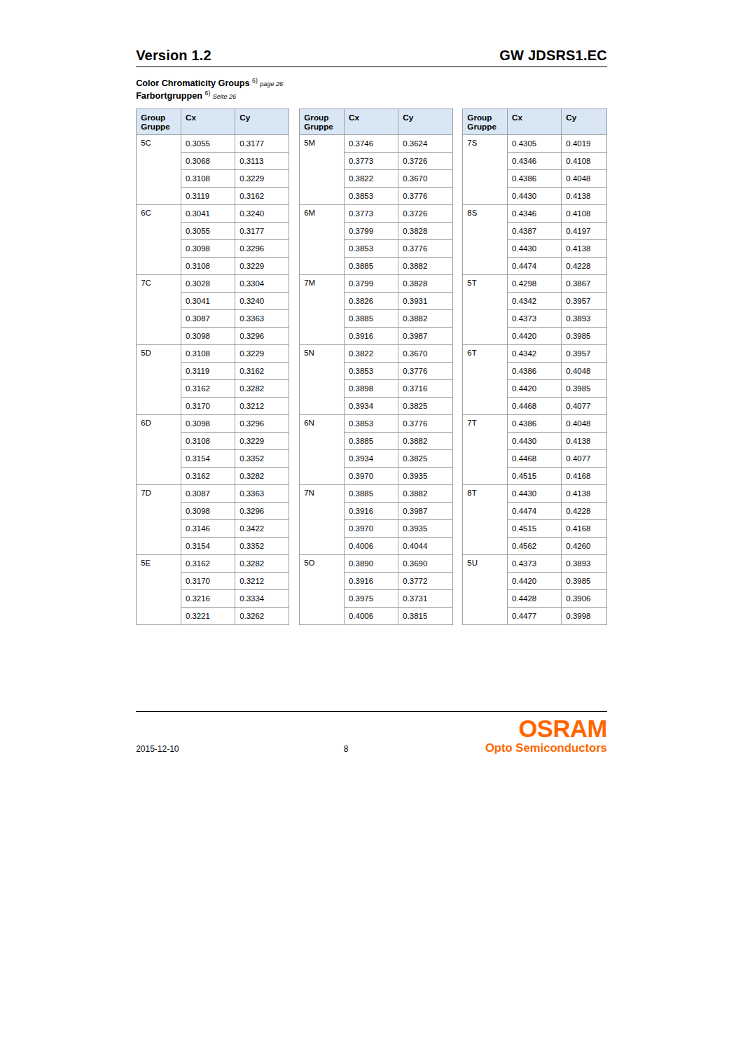Version 1.2
GW JDSRS1.EC
Color Chromaticity Groups 6) page 26
Farbortgruppen 6) Seite 26
| Group Gruppe | Cx | Cy | | Group Gruppe | Cx | Cy | | Group Gruppe | Cx | Cy |
| --- | --- | --- | --- | --- | --- | --- | --- | --- | --- | --- |
| 5C | 0.3055 | 0.3177 | | 5M | 0.3746 | 0.3624 | | 7S | 0.4305 | 0.4019 |
| 0.3068 | 0.3113 | | 0.3773 | 0.3726 | | 0.4346 | 0.4108 |
| 0.3108 | 0.3229 | | 0.3822 | 0.3670 | | 0.4386 | 0.4048 |
| 0.3119 | 0.3162 | | 0.3853 | 0.3776 | | 0.4430 | 0.4138 |
| 6C | 0.3041 | 0.3240 | | 6M | 0.3773 | 0.3726 | | 8S | 0.4346 | 0.4108 |
| 0.3055 | 0.3177 | | 0.3799 | 0.3828 | | 0.4387 | 0.4197 |
| 0.3098 | 0.3296 | | 0.3853 | 0.3776 | | 0.4430 | 0.4138 |
| 0.3108 | 0.3229 | | 0.3885 | 0.3882 | | 0.4474 | 0.4228 |
| 7C | 0.3028 | 0.3304 | | 7M | 0.3799 | 0.3828 | | 5T | 0.4298 | 0.3867 |
| 0.3041 | 0.3240 | | 0.3826 | 0.3931 | | 0.4342 | 0.3957 |
| 0.3087 | 0.3363 | | 0.3885 | 0.3882 | | 0.4373 | 0.3893 |
| 0.3098 | 0.3296 | | 0.3916 | 0.3987 | | 0.4420 | 0.3985 |
| 5D | 0.3108 | 0.3229 | | 5N | 0.3822 | 0.3670 | | 6T | 0.4342 | 0.3957 |
| 0.3119 | 0.3162 | | 0.3853 | 0.3776 | | 0.4386 | 0.4048 |
| 0.3162 | 0.3282 | | 0.3898 | 0.3716 | | 0.4420 | 0.3985 |
| 0.3170 | 0.3212 | | 0.3934 | 0.3825 | | 0.4468 | 0.4077 |
| 6D | 0.3098 | 0.3296 | | 6N | 0.3853 | 0.3776 | | 7T | 0.4386 | 0.4048 |
| 0.3108 | 0.3229 | | 0.3885 | 0.3882 | | 0.4430 | 0.4138 |
| 0.3154 | 0.3352 | | 0.3934 | 0.3825 | | 0.4468 | 0.4077 |
| 0.3162 | 0.3282 | | 0.3970 | 0.3935 | | 0.4515 | 0.4168 |
| 7D | 0.3087 | 0.3363 | | 7N | 0.3885 | 0.3882 | | 8T | 0.4430 | 0.4138 |
| 0.3098 | 0.3296 | | 0.3916 | 0.3987 | | 0.4474 | 0.4228 |
| 0.3146 | 0.3422 | | 0.3970 | 0.3935 | | 0.4515 | 0.4168 |
| 0.3154 | 0.3352 | | 0.4006 | 0.4044 | | 0.4562 | 0.4260 |
| 5E | 0.3162 | 0.3282 | | 5O | 0.3890 | 0.3690 | | 5U | 0.4373 | 0.3893 |
| 0.3170 | 0.3212 | | 0.3916 | 0.3772 | | 0.4420 | 0.3985 |
| 0.3216 | 0.3334 | | 0.3975 | 0.3731 | | 0.4428 | 0.3906 |
| 0.3221 | 0.3262 | | 0.4006 | 0.3815 | | 0.4477 | 0.3998 |
2015-12-10
8
OSRAM
Opto Semiconductors